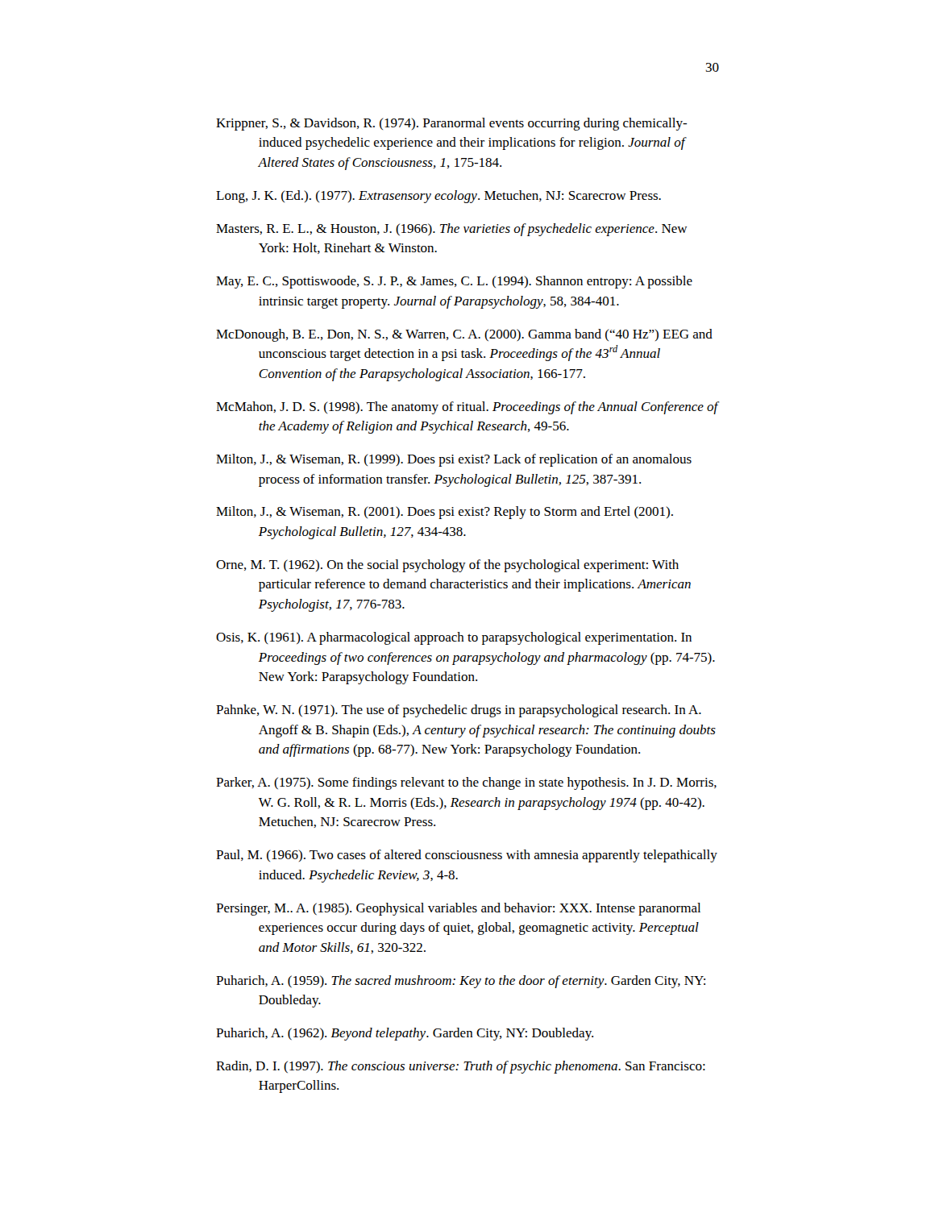30
Krippner, S., & Davidson, R. (1974). Paranormal events occurring during chemically-induced psychedelic experience and their implications for religion. Journal of Altered States of Consciousness, 1, 175-184.
Long, J. K. (Ed.). (1977). Extrasensory ecology. Metuchen, NJ: Scarecrow Press.
Masters, R. E. L., & Houston, J. (1966). The varieties of psychedelic experience. New York: Holt, Rinehart & Winston.
May, E. C., Spottiswoode, S. J. P., & James, C. L. (1994). Shannon entropy: A possible intrinsic target property. Journal of Parapsychology, 58, 384-401.
McDonough, B. E., Don, N. S., & Warren, C. A. (2000). Gamma band (“40 Hz”) EEG and unconscious target detection in a psi task. Proceedings of the 43rd Annual Convention of the Parapsychological Association, 166-177.
McMahon, J. D. S. (1998). The anatomy of ritual. Proceedings of the Annual Conference of the Academy of Religion and Psychical Research, 49-56.
Milton, J., & Wiseman, R. (1999). Does psi exist? Lack of replication of an anomalous process of information transfer. Psychological Bulletin, 125, 387-391.
Milton, J., & Wiseman, R. (2001). Does psi exist? Reply to Storm and Ertel (2001). Psychological Bulletin, 127, 434-438.
Orne, M. T. (1962). On the social psychology of the psychological experiment: With particular reference to demand characteristics and their implications. American Psychologist, 17, 776-783.
Osis, K. (1961). A pharmacological approach to parapsychological experimentation. In Proceedings of two conferences on parapsychology and pharmacology (pp. 74-75). New York: Parapsychology Foundation.
Pahnke, W. N. (1971). The use of psychedelic drugs in parapsychological research. In A. Angoff & B. Shapin (Eds.), A century of psychical research: The continuing doubts and affirmations (pp. 68-77). New York: Parapsychology Foundation.
Parker, A. (1975). Some findings relevant to the change in state hypothesis. In J. D. Morris, W. G. Roll, & R. L. Morris (Eds.), Research in parapsychology 1974 (pp. 40-42). Metuchen, NJ: Scarecrow Press.
Paul, M. (1966). Two cases of altered consciousness with amnesia apparently telepathically induced. Psychedelic Review, 3, 4-8.
Persinger, M.. A. (1985). Geophysical variables and behavior: XXX. Intense paranormal experiences occur during days of quiet, global, geomagnetic activity. Perceptual and Motor Skills, 61, 320-322.
Puharich, A. (1959). The sacred mushroom: Key to the door of eternity. Garden City, NY: Doubleday.
Puharich, A. (1962). Beyond telepathy. Garden City, NY: Doubleday.
Radin, D. I. (1997). The conscious universe: Truth of psychic phenomena. San Francisco: HarperCollins.